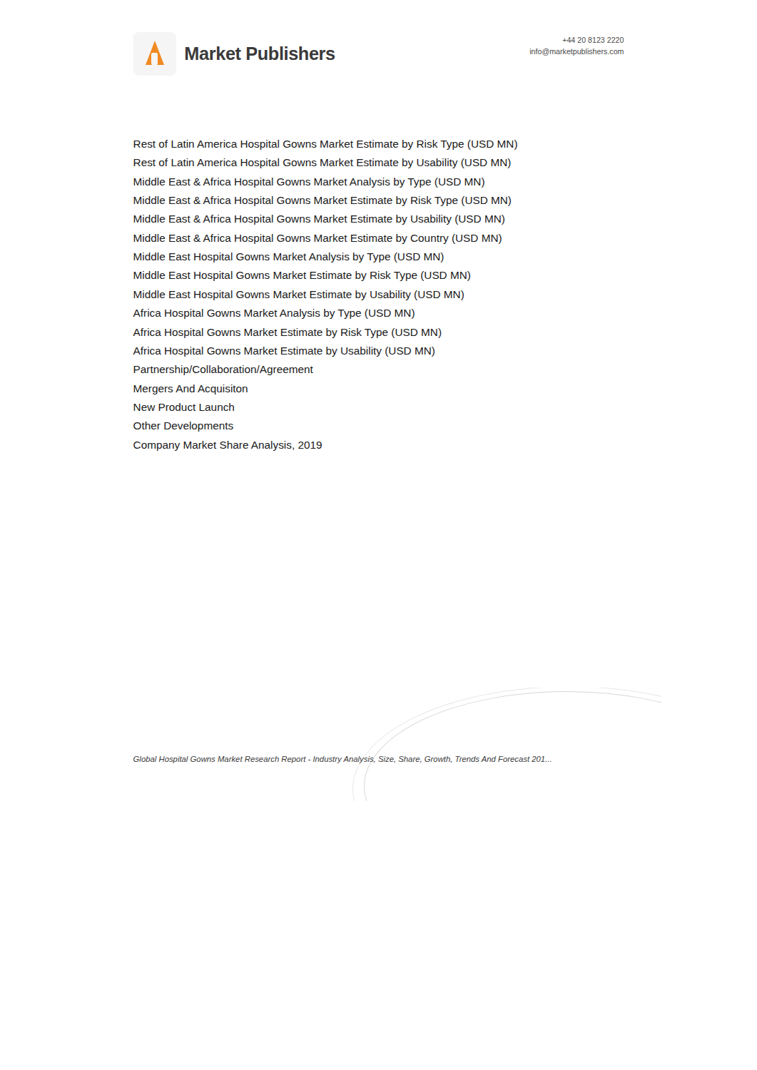Market Publishers
+44 20 8123 2220
info@marketpublishers.com
Rest of Latin America Hospital Gowns Market Estimate by Risk Type (USD MN)
Rest of Latin America Hospital Gowns Market Estimate by Usability (USD MN)
Middle East & Africa Hospital Gowns Market Analysis by Type (USD MN)
Middle East & Africa Hospital Gowns Market Estimate by Risk Type (USD MN)
Middle East & Africa Hospital Gowns Market Estimate by Usability (USD MN)
Middle East & Africa Hospital Gowns Market Estimate by Country (USD MN)
Middle East Hospital Gowns Market Analysis by Type (USD MN)
Middle East Hospital Gowns Market Estimate by Risk Type (USD MN)
Middle East Hospital Gowns Market Estimate by Usability (USD MN)
Africa Hospital Gowns Market Analysis by Type (USD MN)
Africa Hospital Gowns Market Estimate by Risk Type (USD MN)
Africa Hospital Gowns Market Estimate by Usability (USD MN)
Partnership/Collaboration/Agreement
Mergers And Acquisiton
New Product Launch
Other Developments
Company Market Share Analysis, 2019
Global Hospital Gowns Market Research Report - Industry Analysis, Size, Share, Growth, Trends And Forecast 201...